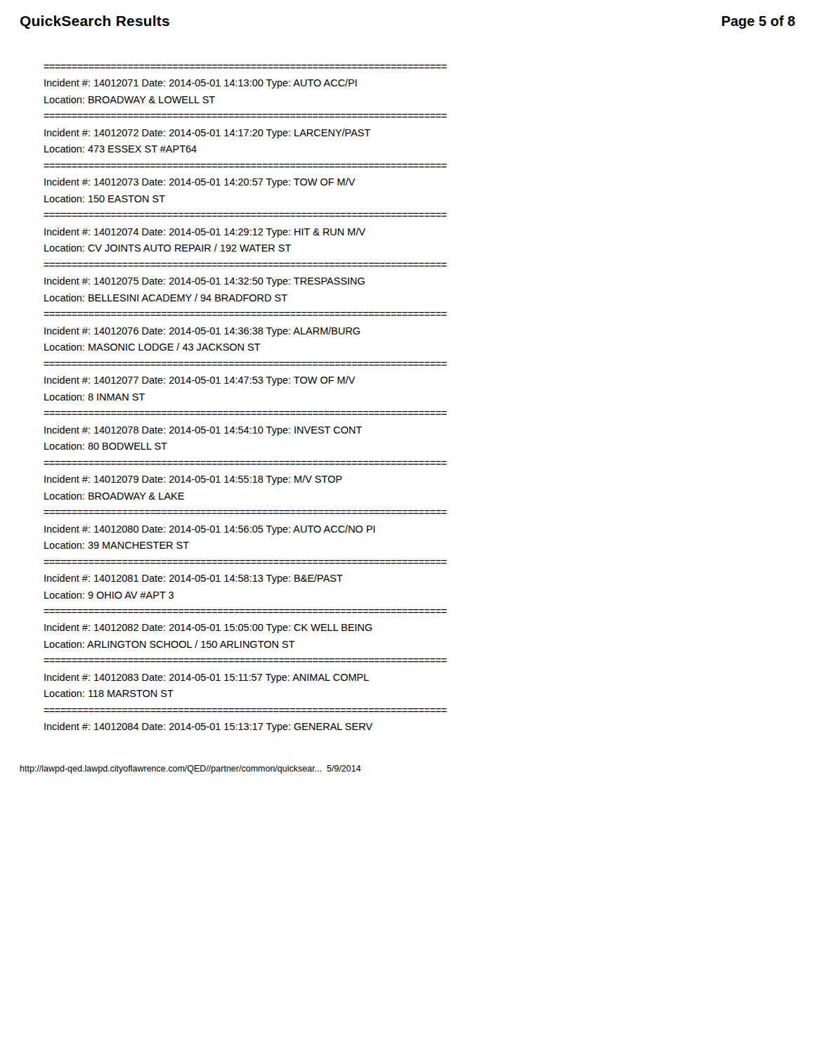QuickSearch Results
Page 5 of 8
========================================================================
Incident #: 14012071 Date: 2014-05-01 14:13:00 Type: AUTO ACC/PI
Location: BROADWAY & LOWELL ST
========================================================================
Incident #: 14012072 Date: 2014-05-01 14:17:20 Type: LARCENY/PAST
Location: 473 ESSEX ST #APT64
========================================================================
Incident #: 14012073 Date: 2014-05-01 14:20:57 Type: TOW OF M/V
Location: 150 EASTON ST
========================================================================
Incident #: 14012074 Date: 2014-05-01 14:29:12 Type: HIT & RUN M/V
Location: CV JOINTS AUTO REPAIR / 192 WATER ST
========================================================================
Incident #: 14012075 Date: 2014-05-01 14:32:50 Type: TRESPASSING
Location: BELLESINI ACADEMY / 94 BRADFORD ST
========================================================================
Incident #: 14012076 Date: 2014-05-01 14:36:38 Type: ALARM/BURG
Location: MASONIC LODGE / 43 JACKSON ST
========================================================================
Incident #: 14012077 Date: 2014-05-01 14:47:53 Type: TOW OF M/V
Location: 8 INMAN ST
========================================================================
Incident #: 14012078 Date: 2014-05-01 14:54:10 Type: INVEST CONT
Location: 80 BODWELL ST
========================================================================
Incident #: 14012079 Date: 2014-05-01 14:55:18 Type: M/V STOP
Location: BROADWAY & LAKE
========================================================================
Incident #: 14012080 Date: 2014-05-01 14:56:05 Type: AUTO ACC/NO PI
Location: 39 MANCHESTER ST
========================================================================
Incident #: 14012081 Date: 2014-05-01 14:58:13 Type: B&E/PAST
Location: 9 OHIO AV #APT 3
========================================================================
Incident #: 14012082 Date: 2014-05-01 15:05:00 Type: CK WELL BEING
Location: ARLINGTON SCHOOL / 150 ARLINGTON ST
========================================================================
Incident #: 14012083 Date: 2014-05-01 15:11:57 Type: ANIMAL COMPL
Location: 118 MARSTON ST
========================================================================
Incident #: 14012084 Date: 2014-05-01 15:13:17 Type: GENERAL SERV
http://lawpd-qed.lawpd.cityoflawrence.com/QED//partner/common/quicksear... 5/9/2014